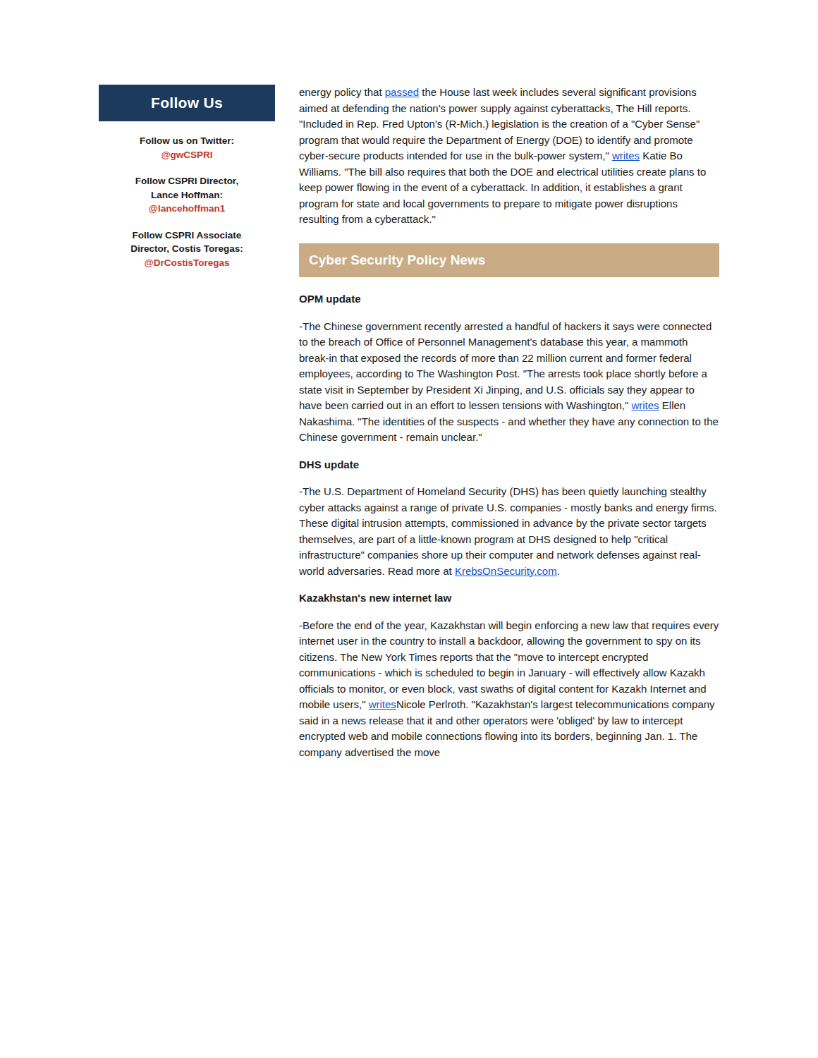Follow Us
Follow us on Twitter:
@gwCSPRI
Follow CSPRI Director,
Lance Hoffman:
@lancehoffman1
Follow CSPRI Associate
Director, Costis Toregas:
@DrCostisToregas
energy policy that passed the House last week includes several significant provisions aimed at defending the nation's power supply against cyberattacks, The Hill reports. "Included in Rep. Fred Upton's (R-Mich.) legislation is the creation of a "Cyber Sense" program that would require the Department of Energy (DOE) to identify and promote cyber-secure products intended for use in the bulk-power system," writes Katie Bo Williams. "The bill also requires that both the DOE and electrical utilities create plans to keep power flowing in the event of a cyberattack. In addition, it establishes a grant program for state and local governments to prepare to mitigate power disruptions resulting from a cyberattack."
Cyber Security Policy News
OPM update
-The Chinese government recently arrested a handful of hackers it says were connected to the breach of Office of Personnel Management's database this year, a mammoth break-in that exposed the records of more than 22 million current and former federal employees, according to The Washington Post. "The arrests took place shortly before a state visit in September by President Xi Jinping, and U.S. officials say they appear to have been carried out in an effort to lessen tensions with Washington," writes Ellen Nakashima. "The identities of the suspects - and whether they have any connection to the Chinese government - remain unclear."
DHS update
-The U.S. Department of Homeland Security (DHS) has been quietly launching stealthy cyber attacks against a range of private U.S. companies - mostly banks and energy firms. These digital intrusion attempts, commissioned in advance by the private sector targets themselves, are part of a little-known program at DHS designed to help "critical infrastructure" companies shore up their computer and network defenses against real-world adversaries. Read more at KrebsOnSecurity.com.
Kazakhstan's new internet law
-Before the end of the year, Kazakhstan will begin enforcing a new law that requires every internet user in the country to install a backdoor, allowing the government to spy on its citizens. The New York Times reports that the "move to intercept encrypted communications - which is scheduled to begin in January - will effectively allow Kazakh officials to monitor, or even block, vast swaths of digital content for Kazakh Internet and mobile users," writes Nicole Perlroth. "Kazakhstan's largest telecommunications company said in a news release that it and other operators were 'obliged' by law to intercept encrypted web and mobile connections flowing into its borders, beginning Jan. 1. The company advertised the move